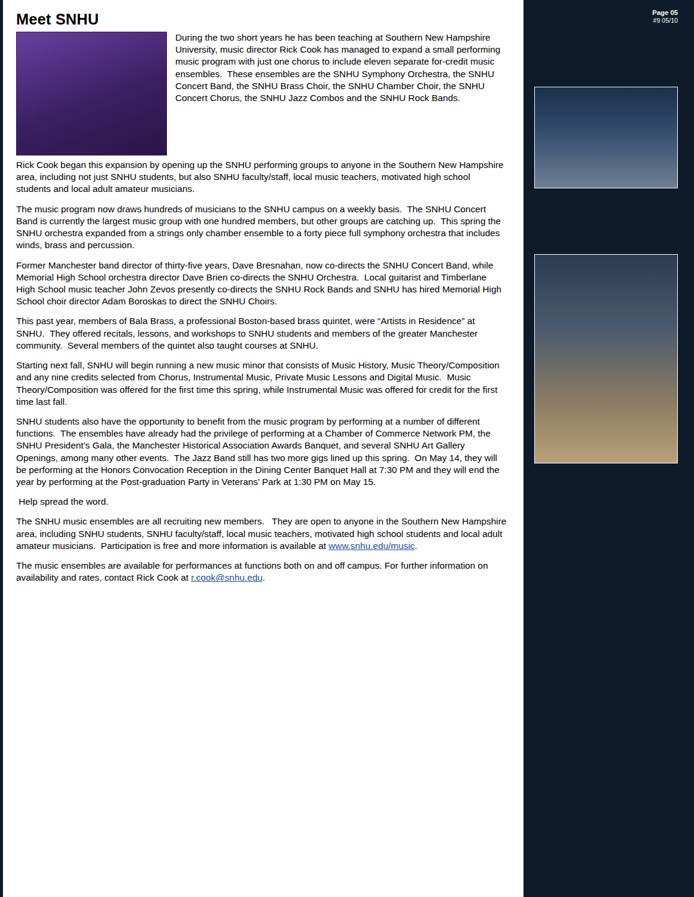Meet SNHU
During the two short years he has been teaching at Southern New Hampshire University, music director Rick Cook has managed to expand a small performing music program with just one chorus to include eleven separate for-credit music ensembles. These ensembles are the SNHU Symphony Orchestra, the SNHU Concert Band, the SNHU Brass Choir, the SNHU Chamber Choir, the SNHU Concert Chorus, the SNHU Jazz Combos and the SNHU Rock Bands.
Rick Cook began this expansion by opening up the SNHU performing groups to anyone in the Southern New Hampshire area, including not just SNHU students, but also SNHU faculty/staff, local music teachers, motivated high school students and local adult amateur musicians.
The music program now draws hundreds of musicians to the SNHU campus on a weekly basis. The SNHU Concert Band is currently the largest music group with one hundred members, but other groups are catching up. This spring the SNHU orchestra expanded from a strings only chamber ensemble to a forty piece full symphony orchestra that includes winds, brass and percussion.
Former Manchester band director of thirty-five years, Dave Bresnahan, now co-directs the SNHU Concert Band, while Memorial High School orchestra director Dave Brien co-directs the SNHU Orchestra. Local guitarist and Timberlane High School music teacher John Zevos presently co-directs the SNHU Rock Bands and SNHU has hired Memorial High School choir director Adam Boroskas to direct the SNHU Choirs.
This past year, members of Bala Brass, a professional Boston-based brass quintet, were “Artists in Residence” at SNHU. They offered recitals, lessons, and workshops to SNHU students and members of the greater Manchester community. Several members of the quintet also taught courses at SNHU.
Starting next fall, SNHU will begin running a new music minor that consists of Music History, Music Theory/Composition and any nine credits selected from Chorus, Instrumental Music, Private Music Lessons and Digital Music. Music Theory/Composition was offered for the first time this spring, while Instrumental Music was offered for credit for the first time last fall.
SNHU students also have the opportunity to benefit from the music program by performing at a number of different functions. The ensembles have already had the privilege of performing at a Chamber of Commerce Network PM, the SNHU President’s Gala, the Manchester Historical Association Awards Banquet, and several SNHU Art Gallery Openings, among many other events. The Jazz Band still has two more gigs lined up this spring. On May 14, they will be performing at the Honors Convocation Reception in the Dining Center Banquet Hall at 7:30 PM and they will end the year by performing at the Post-graduation Party in Veterans’ Park at 1:30 PM on May 15.
Help spread the word.
The SNHU music ensembles are all recruiting new members. They are open to anyone in the Southern New Hampshire area, including SNHU students, SNHU faculty/staff, local music teachers, motivated high school students and local adult amateur musicians. Participation is free and more information is available at www.snhu.edu/music.
The music ensembles are available for performances at functions both on and off campus. For further information on availability and rates, contact Rick Cook at r.cook@snhu.edu.
Page 05#9 05/10